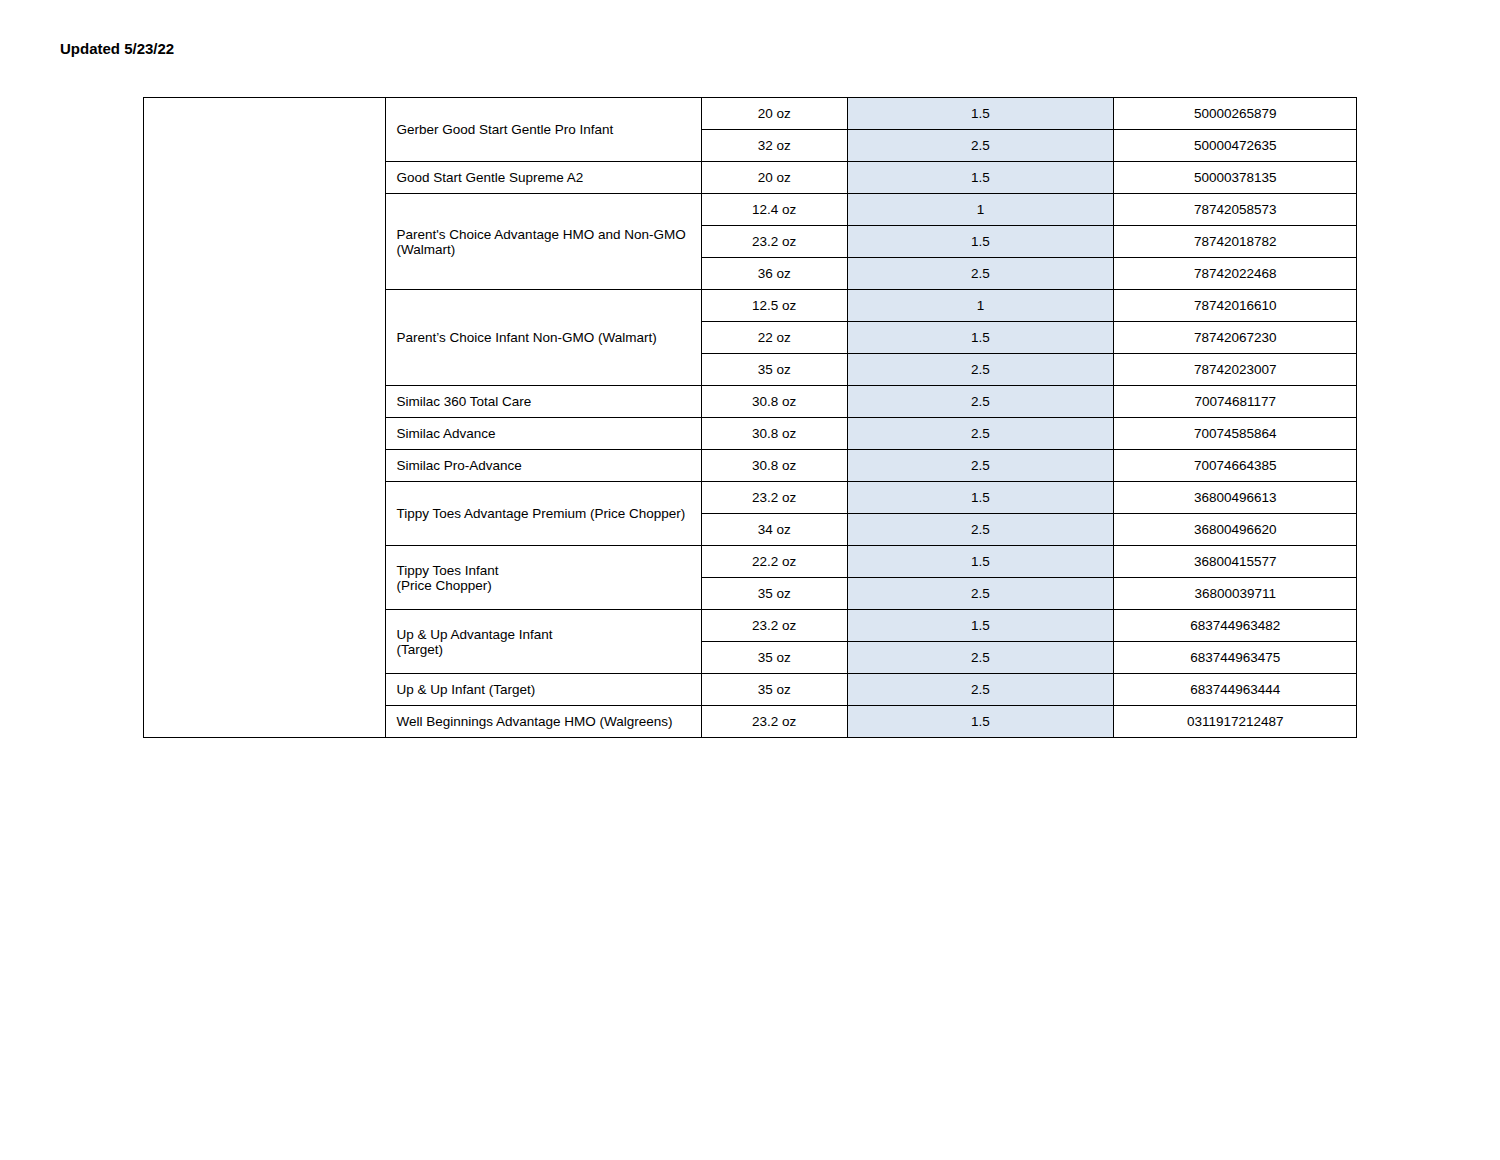Updated 5/23/22
| | Gerber Good Start Gentle Pro Infant | 20 oz | 1.5 | 50000265879 |
| 32 oz | 2.5 | 50000472635 |
| Good Start Gentle Supreme A2 | 20 oz | 1.5 | 50000378135 |
| Parent's Choice Advantage HMO and Non-GMO (Walmart) | 12.4 oz | 1 | 78742058573 |
| 23.2 oz | 1.5 | 78742018782 |
| 36 oz | 2.5 | 78742022468 |
| Parent’s Choice Infant Non-GMO (Walmart) | 12.5 oz | 1 | 78742016610 |
| 22 oz | 1.5 | 78742067230 |
| 35 oz | 2.5 | 78742023007 |
| Similac 360 Total Care | 30.8 oz | 2.5 | 70074681177 |
| Similac Advance | 30.8 oz | 2.5 | 70074585864 |
| Similac Pro-Advance | 30.8 oz | 2.5 | 70074664385 |
| Tippy Toes Advantage Premium (Price Chopper) | 23.2 oz | 1.5 | 36800496613 |
| 34 oz | 2.5 | 36800496620 |
| Tippy Toes Infant (Price Chopper) | 22.2 oz | 1.5 | 36800415577 |
| 35 oz | 2.5 | 36800039711 |
| Up & Up Advantage Infant (Target) | 23.2 oz | 1.5 | 683744963482 |
| 35 oz | 2.5 | 683744963475 |
| Up & Up Infant (Target) | 35 oz | 2.5 | 683744963444 |
| Well Beginnings Advantage HMO (Walgreens) | 23.2 oz | 1.5 | 0311917212487 |